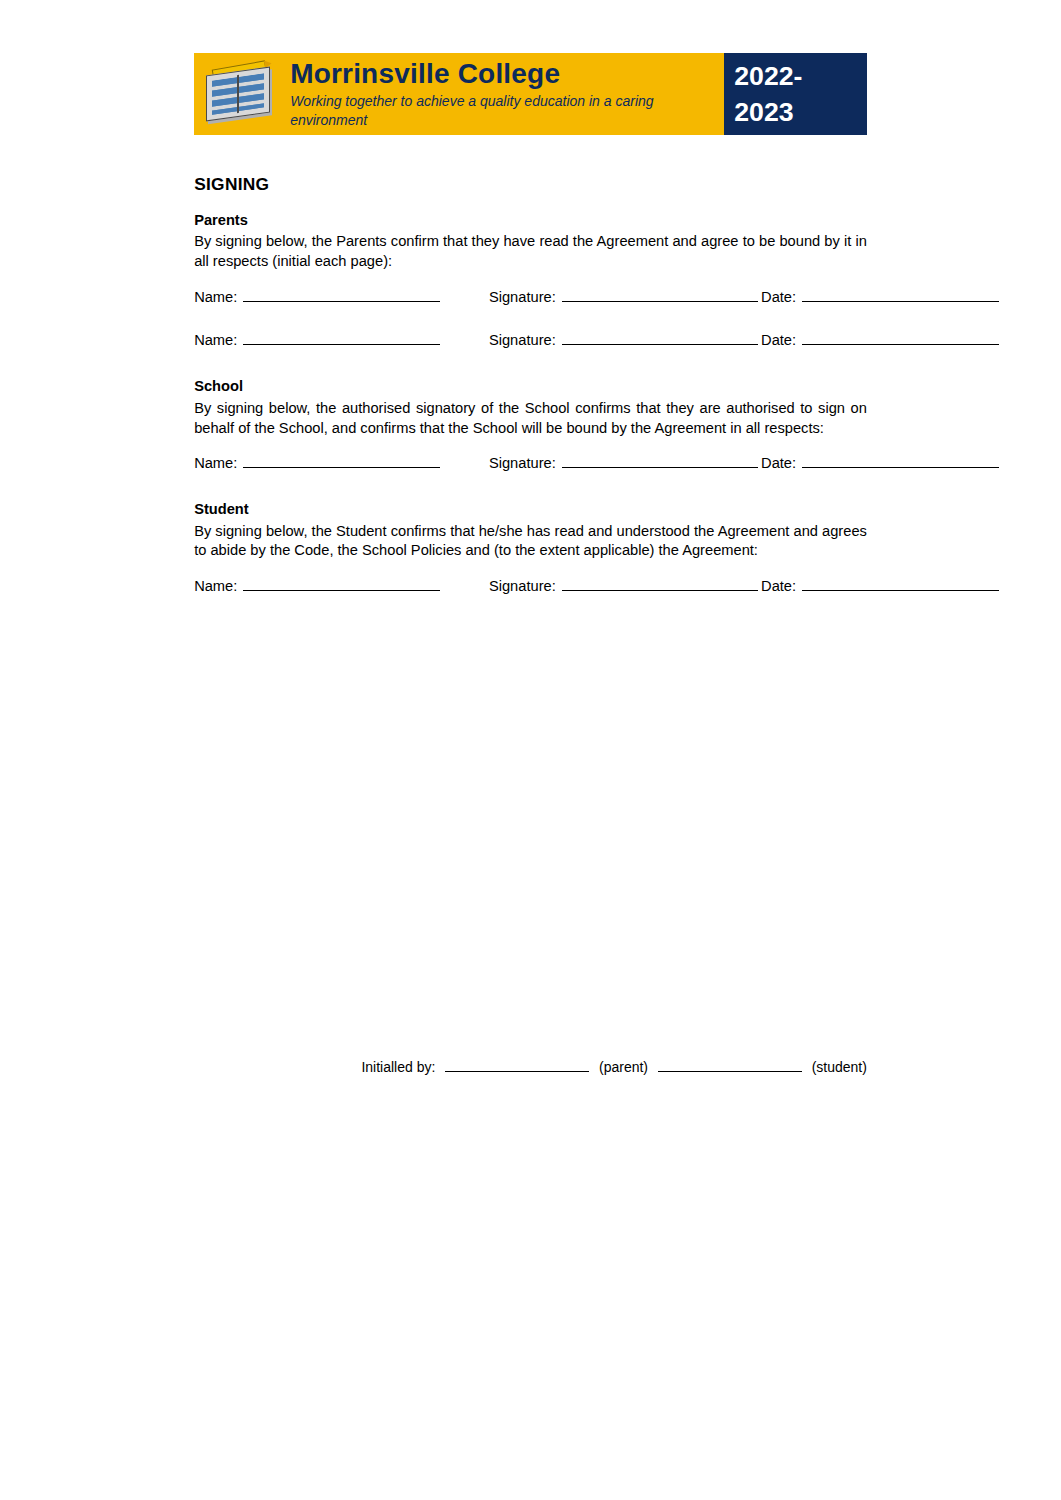Morrinsville College
Working together to achieve a quality education in a caring environment
2022-2023
SIGNING
Parents
By signing below, the Parents confirm that they have read the Agreement and agree to be bound by it in all respects (initial each page):
Name:
Signature:
Date:
Name:
Signature:
Date:
School
By signing below, the authorised signatory of the School confirms that they are authorised to sign on behalf of the School, and confirms that the School will be bound by the Agreement in all respects:
Name:
Signature:
Date:
Student
By signing below, the Student confirms that he/she has read and understood the Agreement and agrees to abide by the Code, the School Policies and (to the extent applicable) the Agreement:
Name:
Signature:
Date:
Initialled by: (parent) (student)